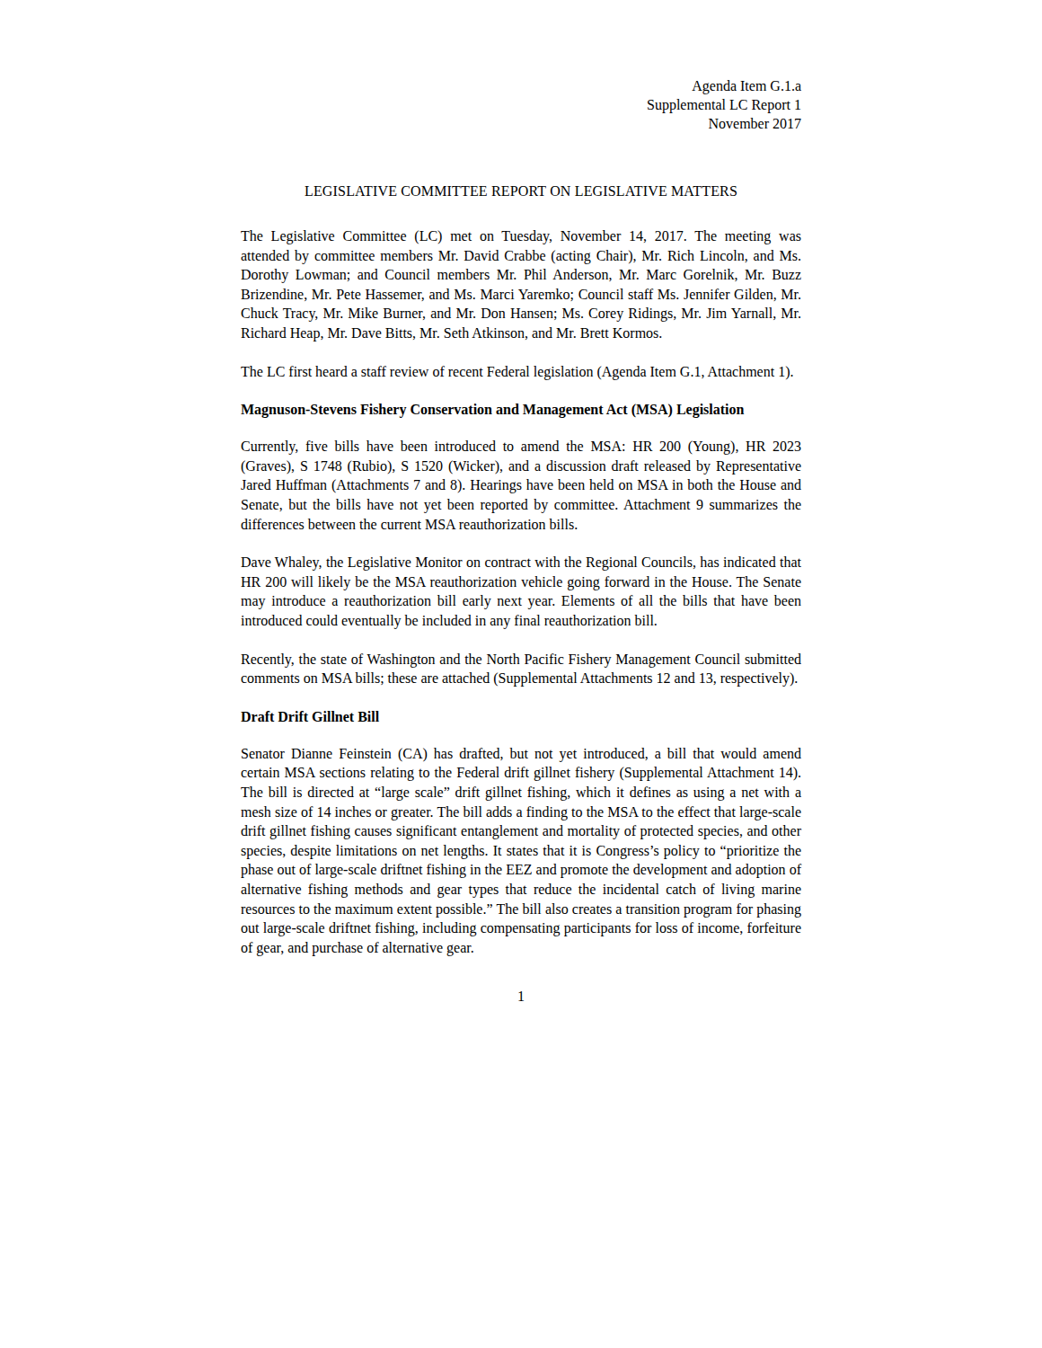Agenda Item G.1.a
Supplemental LC Report 1
November 2017
LEGISLATIVE COMMITTEE REPORT ON LEGISLATIVE MATTERS
The Legislative Committee (LC) met on Tuesday, November 14, 2017. The meeting was attended by committee members Mr. David Crabbe (acting Chair), Mr. Rich Lincoln, and Ms. Dorothy Lowman; and Council members Mr. Phil Anderson, Mr. Marc Gorelnik, Mr. Buzz Brizendine, Mr. Pete Hassemer, and Ms. Marci Yaremko; Council staff Ms. Jennifer Gilden, Mr. Chuck Tracy, Mr. Mike Burner, and Mr. Don Hansen; Ms. Corey Ridings, Mr. Jim Yarnall, Mr. Richard Heap, Mr. Dave Bitts, Mr. Seth Atkinson, and Mr. Brett Kormos.
The LC first heard a staff review of recent Federal legislation (Agenda Item G.1, Attachment 1).
Magnuson-Stevens Fishery Conservation and Management Act (MSA) Legislation
Currently, five bills have been introduced to amend the MSA: HR 200 (Young), HR 2023 (Graves), S 1748 (Rubio), S 1520 (Wicker), and a discussion draft released by Representative Jared Huffman (Attachments 7 and 8). Hearings have been held on MSA in both the House and Senate, but the bills have not yet been reported by committee. Attachment 9 summarizes the differences between the current MSA reauthorization bills.
Dave Whaley, the Legislative Monitor on contract with the Regional Councils, has indicated that HR 200 will likely be the MSA reauthorization vehicle going forward in the House. The Senate may introduce a reauthorization bill early next year. Elements of all the bills that have been introduced could eventually be included in any final reauthorization bill.
Recently, the state of Washington and the North Pacific Fishery Management Council submitted comments on MSA bills; these are attached (Supplemental Attachments 12 and 13, respectively).
Draft Drift Gillnet Bill
Senator Dianne Feinstein (CA) has drafted, but not yet introduced, a bill that would amend certain MSA sections relating to the Federal drift gillnet fishery (Supplemental Attachment 14). The bill is directed at “large scale” drift gillnet fishing, which it defines as using a net with a mesh size of 14 inches or greater. The bill adds a finding to the MSA to the effect that large-scale drift gillnet fishing causes significant entanglement and mortality of protected species, and other species, despite limitations on net lengths. It states that it is Congress’s policy to “prioritize the phase out of large-scale driftnet fishing in the EEZ and promote the development and adoption of alternative fishing methods and gear types that reduce the incidental catch of living marine resources to the maximum extent possible.” The bill also creates a transition program for phasing out large-scale driftnet fishing, including compensating participants for loss of income, forfeiture of gear, and purchase of alternative gear.
1